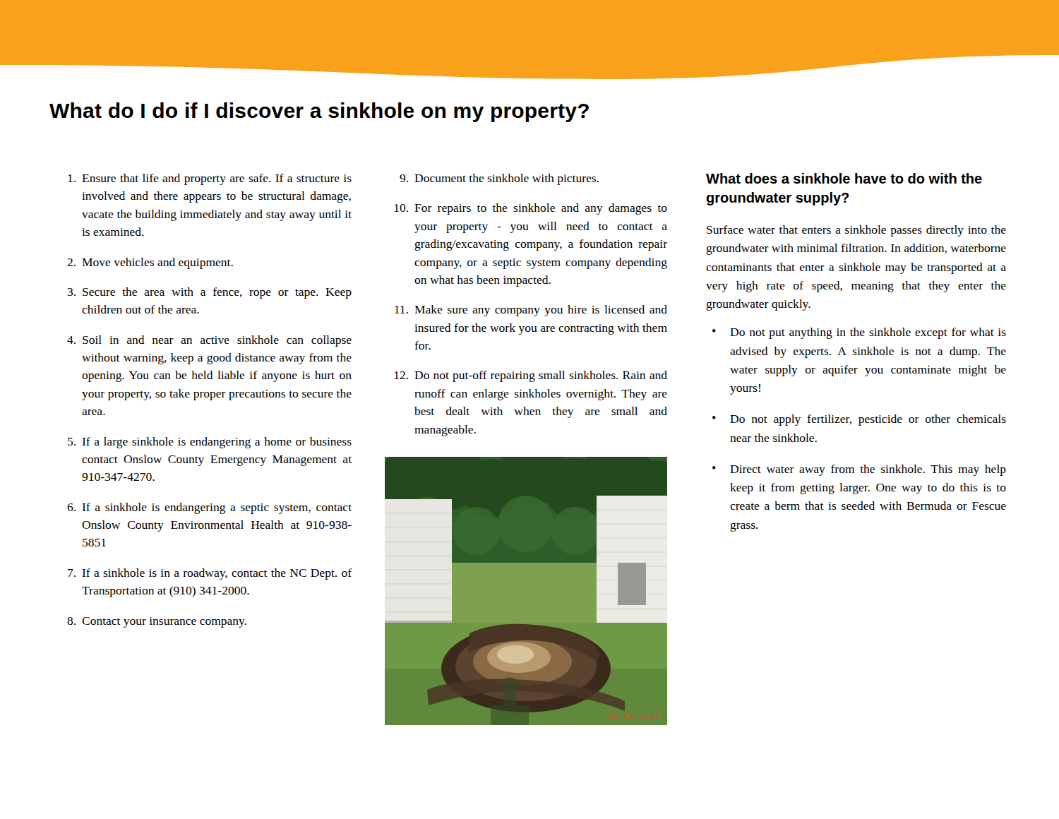What do I do if I discover a sinkhole on my property?
1. Ensure that life and property are safe. If a structure is involved and there appears to be structural damage, vacate the building immediately and stay away until it is examined.
2. Move vehicles and equipment.
3. Secure the area with a fence, rope or tape. Keep children out of the area.
4. Soil in and near an active sinkhole can collapse without warning, keep a good distance away from the opening. You can be held liable if anyone is hurt on your property, so take proper precautions to secure the area.
5. If a large sinkhole is endangering a home or business contact Onslow County Emergency Management at 910-347-4270.
6. If a sinkhole is endangering a septic system, contact Onslow County Environmental Health at 910-938-5851
7. If a sinkhole is in a roadway, contact the NC Dept. of Transportation at (910) 341-2000.
8. Contact your insurance company.
9. Document the sinkhole with pictures.
10. For repairs to the sinkhole and any damages to your property - you will need to contact a grading/excavating company, a foundation repair company, or a septic system company depending on what has been impacted.
11. Make sure any company you hire is licensed and insured for the work you are contracting with them for.
12. Do not put-off repairing small sinkholes. Rain and runoff can enlarge sinkholes overnight. They are best dealt with when they are small and manageable.
06-01-2018
What does a sinkhole have to do with the groundwater supply?
Surface water that enters a sinkhole passes directly into the groundwater with minimal filtration. In addition, waterborne contaminants that enter a sinkhole may be transported at a very high rate of speed, meaning that they enter the groundwater quickly.
Do not put anything in the sinkhole except for what is advised by experts. A sinkhole is not a dump. The water supply or aquifer you contaminate might be yours!
Do not apply fertilizer, pesticide or other chemicals near the sinkhole.
Direct water away from the sinkhole. This may help keep it from getting larger. One way to do this is to create a berm that is seeded with Bermuda or Fescue grass.